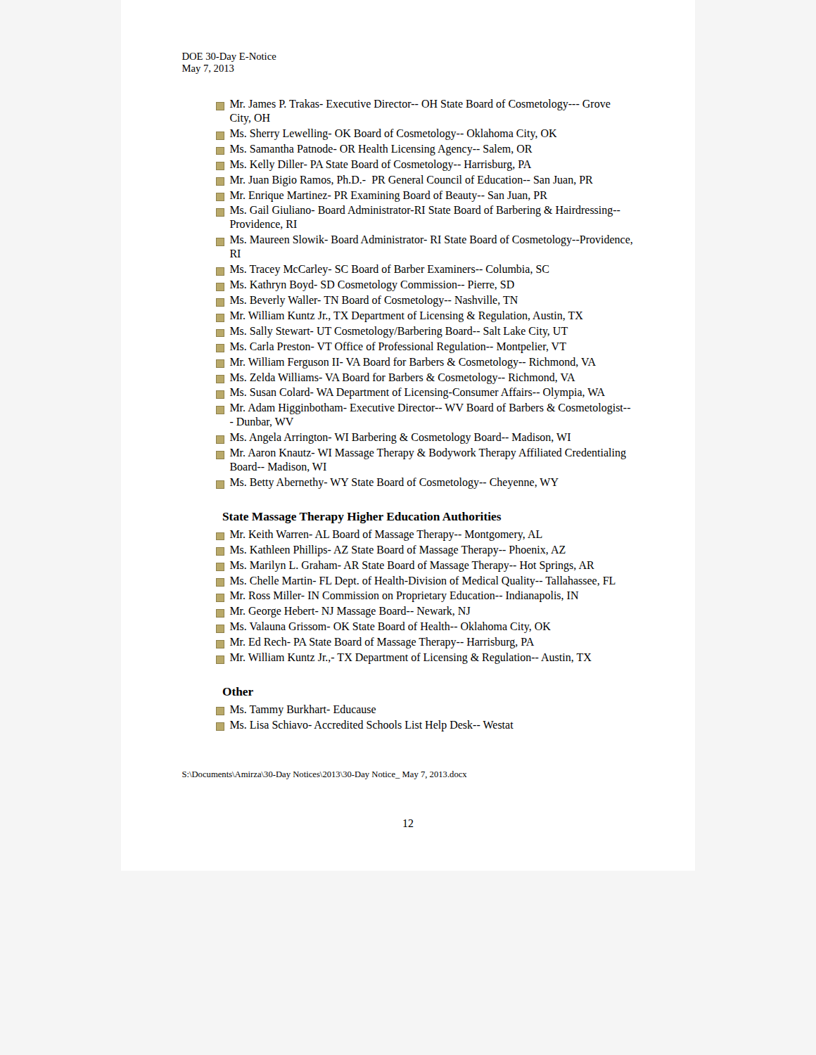DOE 30-Day E-Notice May 7, 2013
Mr. James P. Trakas- Executive Director-- OH State Board of Cosmetology--- Grove City, OH
Ms. Sherry Lewelling- OK Board of Cosmetology-- Oklahoma City, OK
Ms. Samantha Patnode- OR Health Licensing Agency-- Salem, OR
Ms. Kelly Diller- PA State Board of Cosmetology-- Harrisburg, PA
Mr. Juan Bigio Ramos, Ph.D.- PR General Council of Education-- San Juan, PR
Mr. Enrique Martinez- PR Examining Board of Beauty-- San Juan, PR
Ms. Gail Giuliano- Board Administrator-RI State Board of Barbering & Hairdressing-- Providence, RI
Ms. Maureen Slowik- Board Administrator- RI State Board of Cosmetology--Providence, RI
Ms. Tracey McCarley- SC Board of Barber Examiners-- Columbia, SC
Ms. Kathryn Boyd- SD Cosmetology Commission-- Pierre, SD
Ms. Beverly Waller- TN Board of Cosmetology-- Nashville, TN
Mr. William Kuntz Jr., TX Department of Licensing & Regulation, Austin, TX
Ms. Sally Stewart- UT Cosmetology/Barbering Board-- Salt Lake City, UT
Ms. Carla Preston- VT Office of Professional Regulation-- Montpelier, VT
Mr. William Ferguson II- VA Board for Barbers & Cosmetology-- Richmond, VA
Ms. Zelda Williams- VA Board for Barbers & Cosmetology-- Richmond, VA
Ms. Susan Colard- WA Department of Licensing-Consumer Affairs-- Olympia, WA
Mr. Adam Higginbotham- Executive Director-- WV Board of Barbers & Cosmetologist--- Dunbar, WV
Ms. Angela Arrington- WI Barbering & Cosmetology Board-- Madison, WI
Mr. Aaron Knautz- WI Massage Therapy & Bodywork Therapy Affiliated Credentialing Board-- Madison, WI
Ms. Betty Abernethy- WY State Board of Cosmetology-- Cheyenne, WY
State Massage Therapy Higher Education Authorities
Mr. Keith Warren- AL Board of Massage Therapy-- Montgomery, AL
Ms. Kathleen Phillips- AZ State Board of Massage Therapy-- Phoenix, AZ
Ms. Marilyn L. Graham- AR State Board of Massage Therapy-- Hot Springs, AR
Ms. Chelle Martin- FL Dept. of Health-Division of Medical Quality-- Tallahassee, FL
Mr. Ross Miller- IN Commission on Proprietary Education-- Indianapolis, IN
Mr. George Hebert- NJ Massage Board-- Newark, NJ
Ms. Valauna Grissom- OK State Board of Health-- Oklahoma City, OK
Mr. Ed Rech- PA State Board of Massage Therapy-- Harrisburg, PA
Mr. William Kuntz Jr.,- TX Department of Licensing & Regulation-- Austin, TX
Other
Ms. Tammy Burkhart- Educause
Ms. Lisa Schiavo- Accredited Schools List Help Desk-- Westat
S:\Documents\Amirza\30-Day Notices\2013\30-Day Notice_ May 7, 2013.docx
12